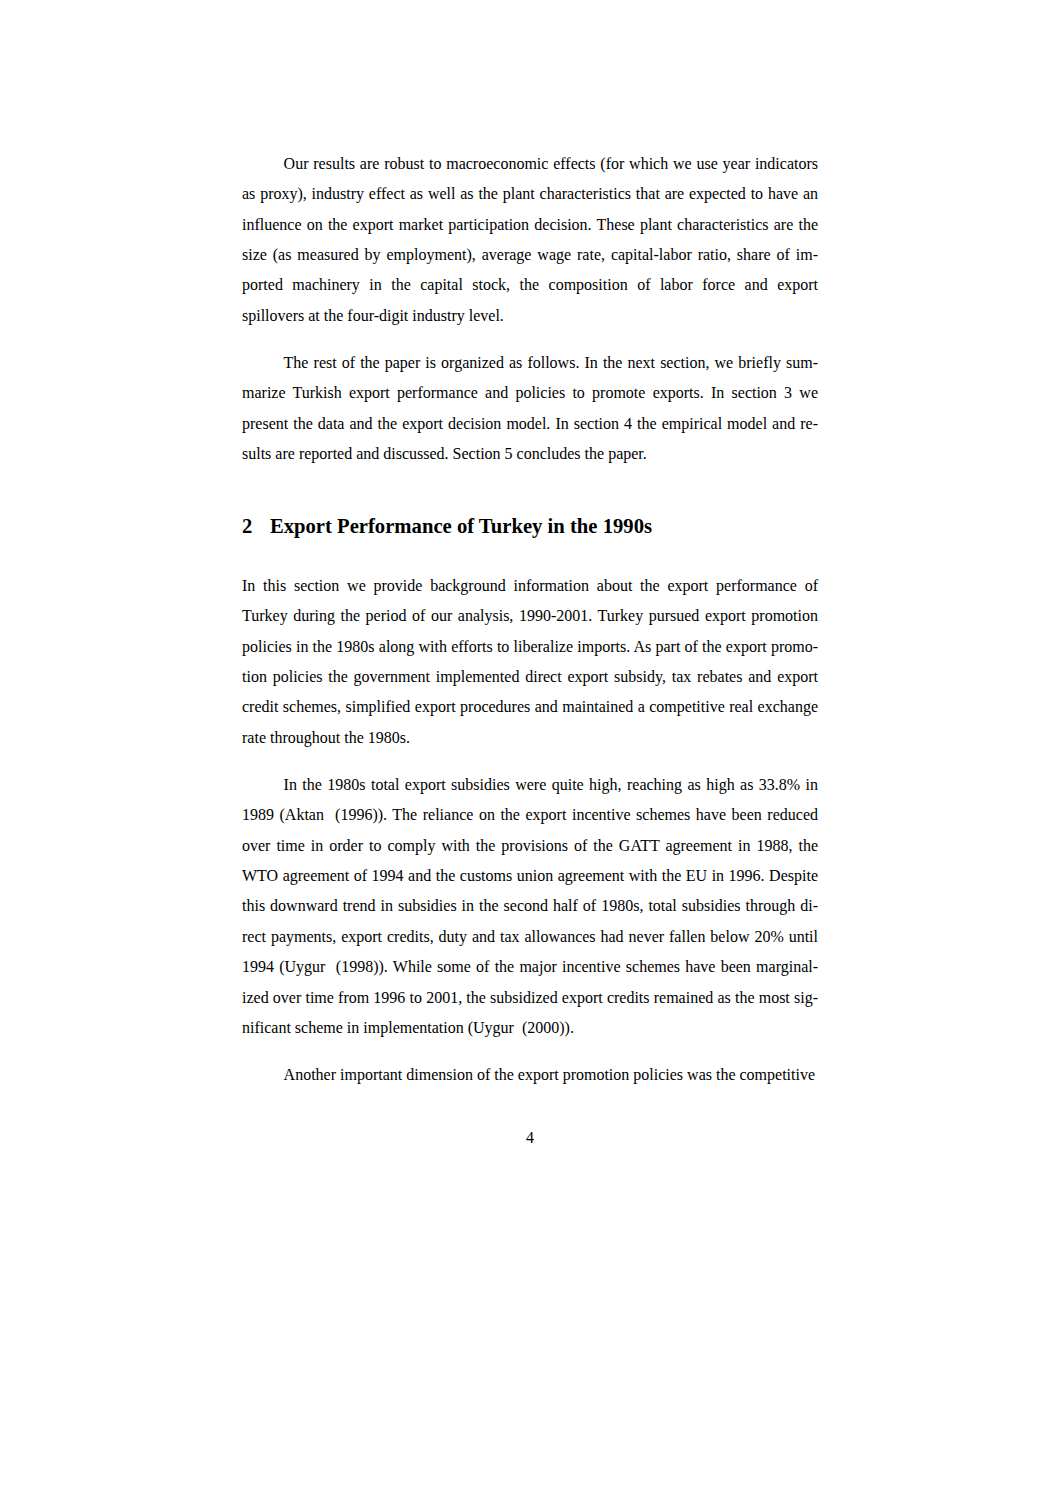Our results are robust to macroeconomic effects (for which we use year indicators as proxy), industry effect as well as the plant characteristics that are expected to have an influence on the export market participation decision. These plant characteristics are the size (as measured by employment), average wage rate, capital-labor ratio, share of imported machinery in the capital stock, the composition of labor force and export spillovers at the four-digit industry level.
The rest of the paper is organized as follows. In the next section, we briefly summarize Turkish export performance and policies to promote exports. In section 3 we present the data and the export decision model. In section 4 the empirical model and results are reported and discussed. Section 5 concludes the paper.
2 Export Performance of Turkey in the 1990s
In this section we provide background information about the export performance of Turkey during the period of our analysis, 1990-2001. Turkey pursued export promotion policies in the 1980s along with efforts to liberalize imports. As part of the export promotion policies the government implemented direct export subsidy, tax rebates and export credit schemes, simplified export procedures and maintained a competitive real exchange rate throughout the 1980s.
In the 1980s total export subsidies were quite high, reaching as high as 33.8% in 1989 (Aktan (1996)). The reliance on the export incentive schemes have been reduced over time in order to comply with the provisions of the GATT agreement in 1988, the WTO agreement of 1994 and the customs union agreement with the EU in 1996. Despite this downward trend in subsidies in the second half of 1980s, total subsidies through direct payments, export credits, duty and tax allowances had never fallen below 20% until 1994 (Uygur (1998)). While some of the major incentive schemes have been marginalized over time from 1996 to 2001, the subsidized export credits remained as the most significant scheme in implementation (Uygur (2000)).
Another important dimension of the export promotion policies was the competitive
4